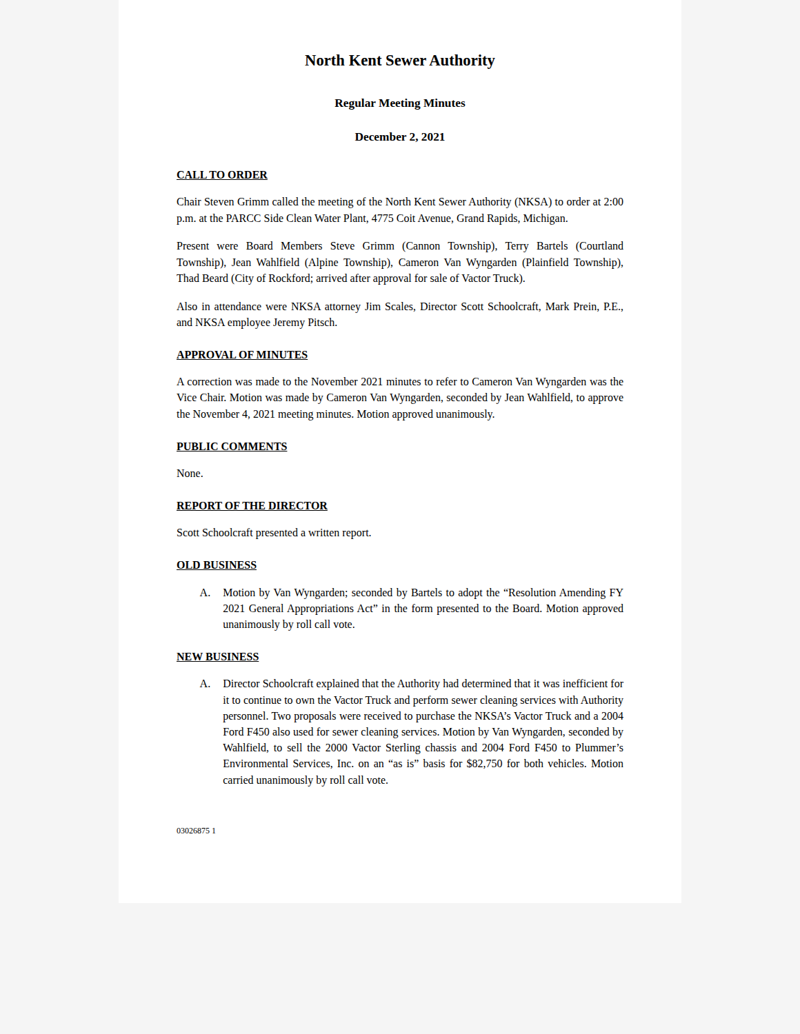North Kent Sewer Authority
Regular Meeting Minutes
December 2, 2021
CALL TO ORDER
Chair Steven Grimm called the meeting of the North Kent Sewer Authority (NKSA) to order at 2:00 p.m. at the PARCC Side Clean Water Plant, 4775 Coit Avenue, Grand Rapids, Michigan.
Present were Board Members Steve Grimm (Cannon Township), Terry Bartels (Courtland Township), Jean Wahlfield (Alpine Township), Cameron Van Wyngarden (Plainfield Township), Thad Beard (City of Rockford; arrived after approval for sale of Vactor Truck).
Also in attendance were NKSA attorney Jim Scales, Director Scott Schoolcraft, Mark Prein, P.E., and NKSA employee Jeremy Pitsch.
APPROVAL OF MINUTES
A correction was made to the November 2021 minutes to refer to Cameron Van Wyngarden was the Vice Chair. Motion was made by Cameron Van Wyngarden, seconded by Jean Wahlfield, to approve the November 4, 2021 meeting minutes. Motion approved unanimously.
PUBLIC COMMENTS
None.
REPORT OF THE DIRECTOR
Scott Schoolcraft presented a written report.
OLD BUSINESS
A. Motion by Van Wyngarden; seconded by Bartels to adopt the “Resolution Amending FY 2021 General Appropriations Act” in the form presented to the Board. Motion approved unanimously by roll call vote.
NEW BUSINESS
A. Director Schoolcraft explained that the Authority had determined that it was inefficient for it to continue to own the Vactor Truck and perform sewer cleaning services with Authority personnel. Two proposals were received to purchase the NKSA’s Vactor Truck and a 2004 Ford F450 also used for sewer cleaning services. Motion by Van Wyngarden, seconded by Wahlfield, to sell the 2000 Vactor Sterling chassis and 2004 Ford F450 to Plummer’s Environmental Services, Inc. on an “as is” basis for $82,750 for both vehicles. Motion carried unanimously by roll call vote.
03026875 1